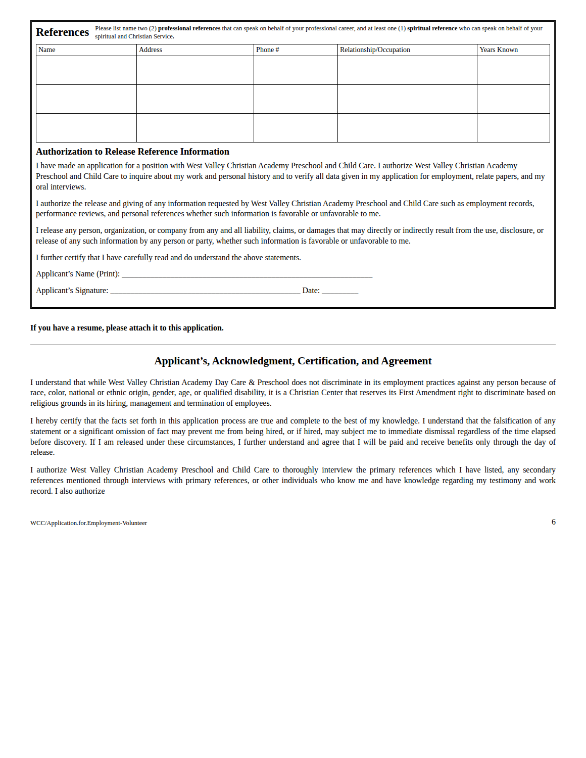References
Please list name two (2) professional references that can speak on behalf of your professional career, and at least one (1) spiritual reference who can speak on behalf of your spiritual and Christian Service.
| Name | Address | Phone # | Relationship/Occupation | Years Known |
| --- | --- | --- | --- | --- |
Authorization to Release Reference Information
I have made an application for a position with West Valley Christian Academy Preschool and Child Care. I authorize West Valley Christian Academy Preschool and Child Care to inquire about my work and personal history and to verify all data given in my application for employment, relate papers, and my oral interviews.
I authorize the release and giving of any information requested by West Valley Christian Academy Preschool and Child Care such as employment records, performance reviews, and personal references whether such information is favorable or unfavorable to me.
I release any person, organization, or company from any and all liability, claims, or damages that may directly or indirectly result from the use, disclosure, or release of any such information by any person or party, whether such information is favorable or unfavorable to me.
I further certify that I have carefully read and do understand the above statements.
Applicant’s Name (Print): ______________________________________________________________
Applicant’s Signature: _______________________________________________ Date: _________
If you have a resume, please attach it to this application.
Applicant’s, Acknowledgment, Certification, and Agreement
I understand that while West Valley Christian Academy Day Care & Preschool does not discriminate in its employment practices against any person because of race, color, national or ethnic origin, gender, age, or qualified disability, it is a Christian Center that reserves its First Amendment right to discriminate based on religious grounds in its hiring, management and termination of employees.
I hereby certify that the facts set forth in this application process are true and complete to the best of my knowledge. I understand that the falsification of any statement or a significant omission of fact may prevent me from being hired, or if hired, may subject me to immediate dismissal regardless of the time elapsed before discovery. If I am released under these circumstances, I further understand and agree that I will be paid and receive benefits only through the day of release.
I authorize West Valley Christian Academy Preschool and Child Care to thoroughly interview the primary references which I have listed, any secondary references mentioned through interviews with primary references, or other individuals who know me and have knowledge regarding my testimony and work record. I also authorize
WCC/Application.for.Employment-Volunteer 6